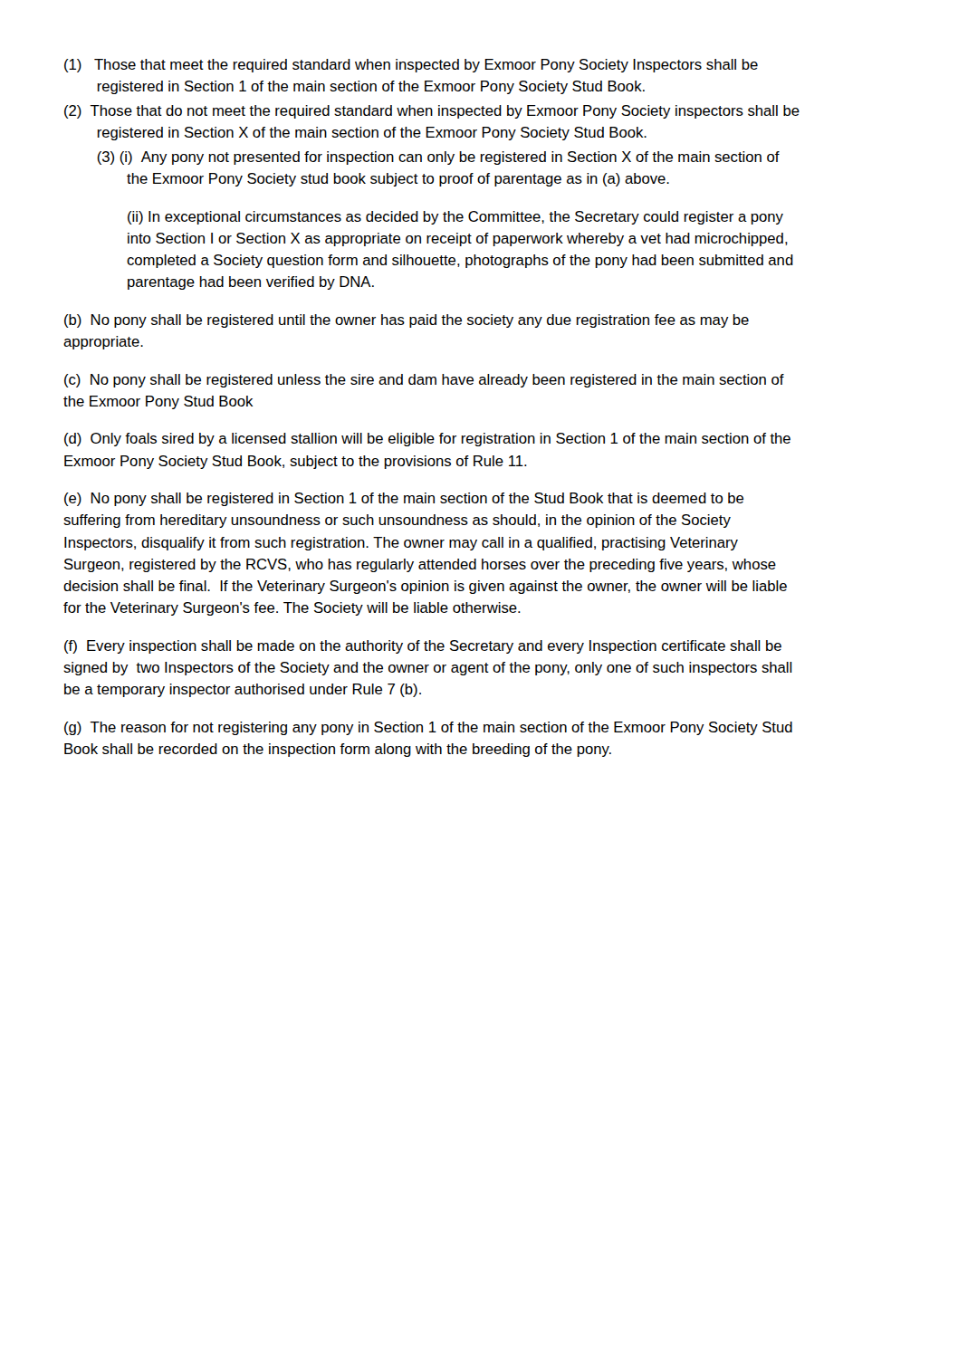(1) Those that meet the required standard when inspected by Exmoor Pony Society Inspectors shall be registered in Section 1 of the main section of the Exmoor Pony Society Stud Book.
(2) Those that do not meet the required standard when inspected by Exmoor Pony Society inspectors shall be registered in Section X of the main section of the Exmoor Pony Society Stud Book.
(3) (i) Any pony not presented for inspection can only be registered in Section X of the main section of the Exmoor Pony Society stud book subject to proof of parentage as in (a) above.
(ii) In exceptional circumstances as decided by the Committee, the Secretary could register a pony into Section I or Section X as appropriate on receipt of paperwork whereby a vet had microchipped, completed a Society question form and silhouette, photographs of the pony had been submitted and parentage had been verified by DNA.
(b) No pony shall be registered until the owner has paid the society any due registration fee as may be appropriate.
(c) No pony shall be registered unless the sire and dam have already been registered in the main section of the Exmoor Pony Stud Book
(d) Only foals sired by a licensed stallion will be eligible for registration in Section 1 of the main section of the Exmoor Pony Society Stud Book, subject to the provisions of Rule 11.
(e) No pony shall be registered in Section 1 of the main section of the Stud Book that is deemed to be suffering from hereditary unsoundness or such unsoundness as should, in the opinion of the Society Inspectors, disqualify it from such registration. The owner may call in a qualified, practising Veterinary Surgeon, registered by the RCVS, who has regularly attended horses over the preceding five years, whose decision shall be final. If the Veterinary Surgeon's opinion is given against the owner, the owner will be liable for the Veterinary Surgeon's fee. The Society will be liable otherwise.
(f) Every inspection shall be made on the authority of the Secretary and every Inspection certificate shall be signed by two Inspectors of the Society and the owner or agent of the pony, only one of such inspectors shall be a temporary inspector authorised under Rule 7 (b).
(g) The reason for not registering any pony in Section 1 of the main section of the Exmoor Pony Society Stud Book shall be recorded on the inspection form along with the breeding of the pony.